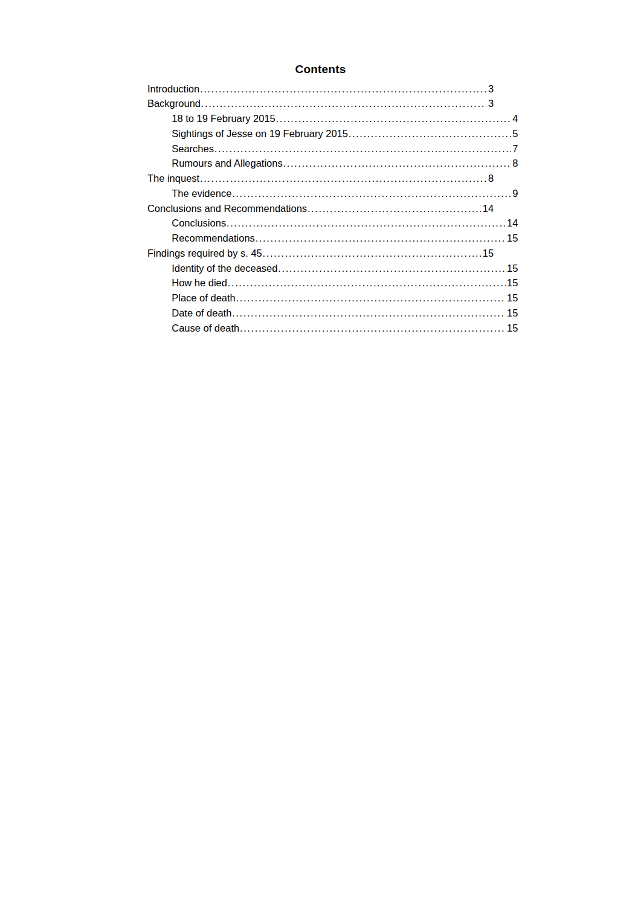Contents
Introduction .................................................................................................. 3
Background .................................................................................................. 3
18 to 19 February 2015 .................................................................................. 4
Sightings of Jesse on 19 February 2015 .................................................. 5
Searches .................................................................................................. 7
Rumours and Allegations .............................................................................. 8
The inquest .................................................................................................. 8
The evidence .................................................................................................. 9
Conclusions and Recommendations .............................................................. 14
Conclusions .................................................................................................. 14
Recommendations .................................................................................. 15
Findings required by s. 45 .............................................................................. 15
Identity of the deceased .............................................................................. 15
How he died .................................................................................................. 15
Place of death .................................................................................................. 15
Date of death .................................................................................................. 15
Cause of death .................................................................................................. 15